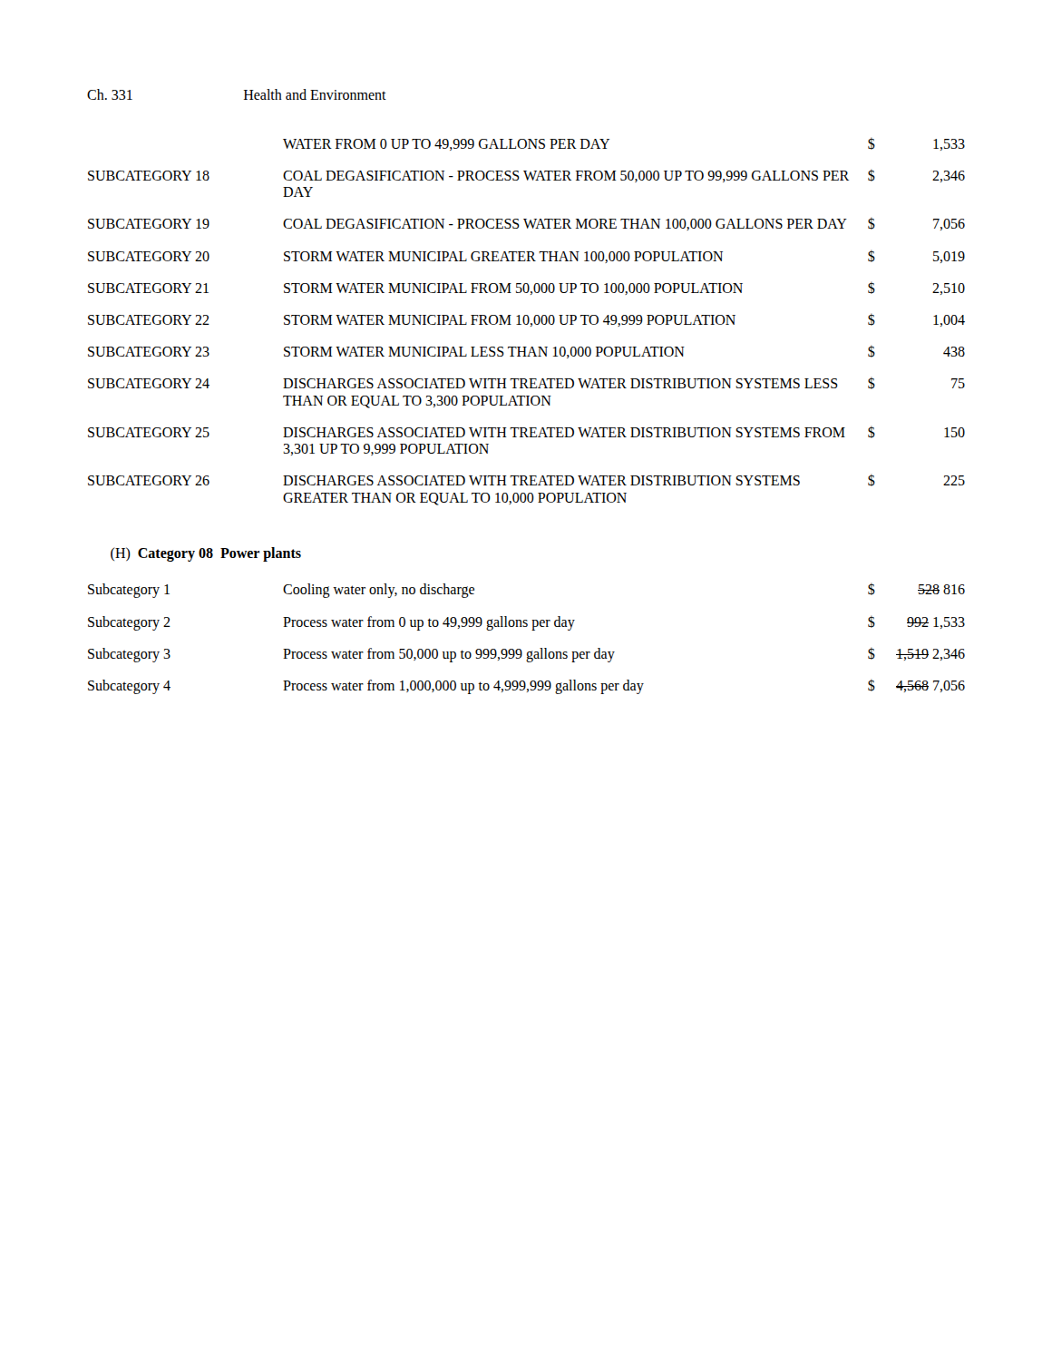Ch. 331
Health and Environment
| | WATER FROM 0 UP TO 49,999 GALLONS PER DAY | $ | 1,533 |
| SUBCATEGORY 18 | COAL DEGASIFICATION - PROCESS WATER FROM 50,000 UP TO 99,999 GALLONS PER DAY | $ | 2,346 |
| SUBCATEGORY 19 | COAL DEGASIFICATION - PROCESS WATER MORE THAN 100,000 GALLONS PER DAY | $ | 7,056 |
| SUBCATEGORY 20 | STORM WATER MUNICIPAL GREATER THAN 100,000 POPULATION | $ | 5,019 |
| SUBCATEGORY 21 | STORM WATER MUNICIPAL FROM 50,000 UP TO 100,000 POPULATION | $ | 2,510 |
| SUBCATEGORY 22 | STORM WATER MUNICIPAL FROM 10,000 UP TO 49,999 POPULATION | $ | 1,004 |
| SUBCATEGORY 23 | STORM WATER MUNICIPAL LESS THAN 10,000 POPULATION | $ | 438 |
| SUBCATEGORY 24 | DISCHARGES ASSOCIATED WITH TREATED WATER DISTRIBUTION SYSTEMS LESS THAN OR EQUAL TO 3,300 POPULATION | $ | 75 |
| SUBCATEGORY 25 | DISCHARGES ASSOCIATED WITH TREATED WATER DISTRIBUTION SYSTEMS FROM 3,301 UP TO 9,999 POPULATION | $ | 150 |
| SUBCATEGORY 26 | DISCHARGES ASSOCIATED WITH TREATED WATER DISTRIBUTION SYSTEMS GREATER THAN OR EQUAL TO 10,000 POPULATION | $ | 225 |
(H) Category 08 Power plants
| Subcategory 1 | Cooling water only, no discharge | $ | 528 816 |
| Subcategory 2 | Process water from 0 up to 49,999 gallons per day | $ | 992 1,533 |
| Subcategory 3 | Process water from 50,000 up to 999,999 gallons per day | $ | 1,519 2,346 |
| Subcategory 4 | Process water from 1,000,000 up to 4,999,999 gallons per day | $ | 4,568 7,056 |